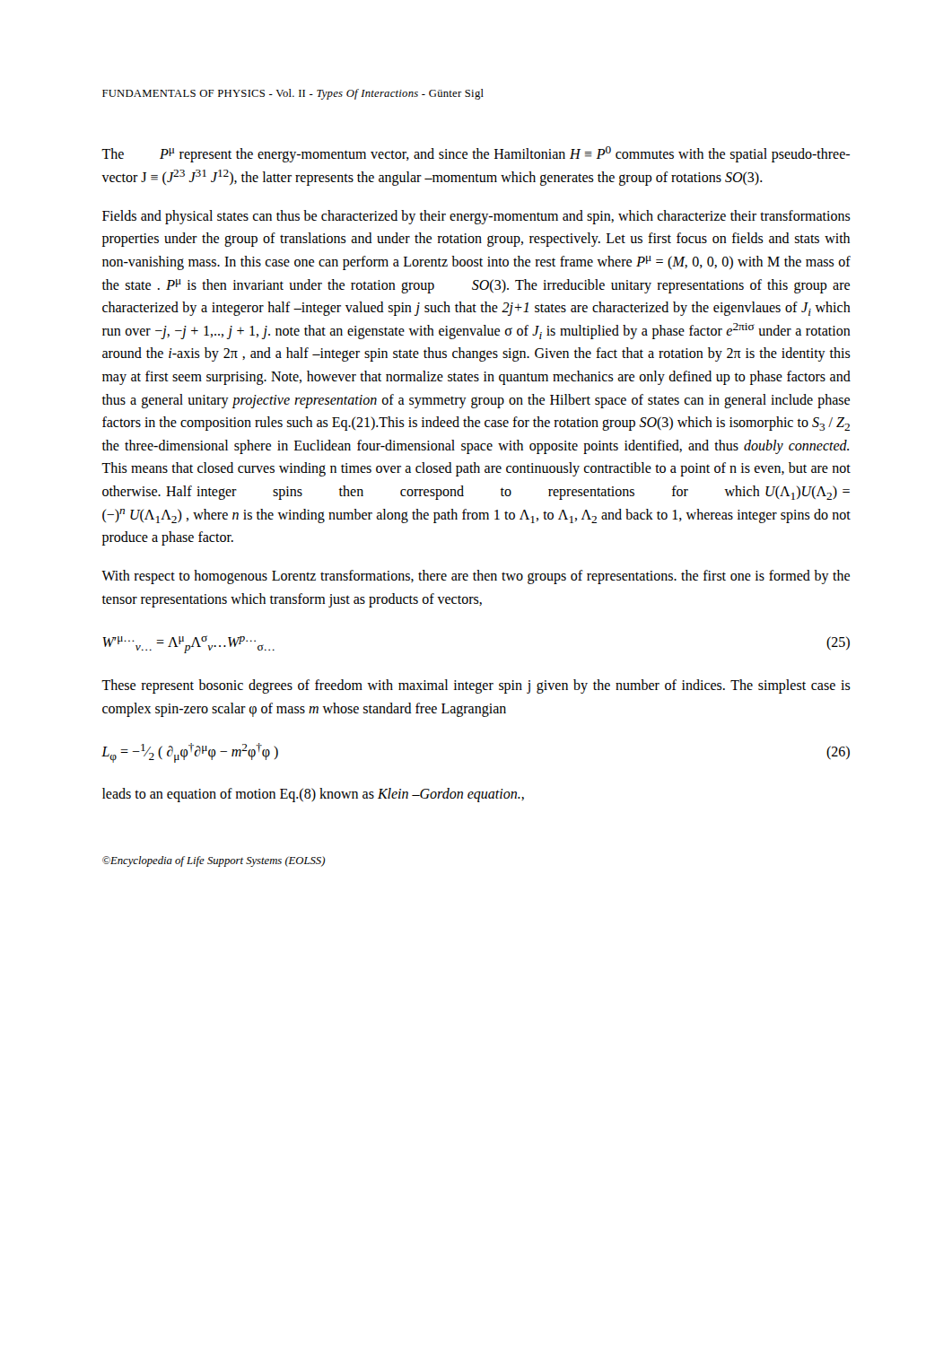FUNDAMENTALS OF PHYSICS - Vol. II - Types Of Interactions - Günter Sigl
The Pμ represent the energy-momentum vector, and since the Hamiltonian H ≡ P0 commutes with the spatial pseudo-three-vector J ≡ (J23 J31 J12), the latter represents the angular –momentum which generates the group of rotations SO(3).
Fields and physical states can thus be characterized by their energy-momentum and spin, which characterize their transformations properties under the group of translations and under the rotation group, respectively. Let us first focus on fields and stats with non-vanishing mass. In this case one can perform a Lorentz boost into the rest frame where Pμ = (M, 0, 0, 0) with M the mass of the state . Pμ is then invariant under the rotation group SO(3). The irreducible unitary representations of this group are characterized by a integeror half –integer valued spin j such that the 2j+1 states are characterized by the eigenvlaues of Ji which run over −j, −j + 1,.., j + 1, j. note that an eigenstate with eigenvalue σ of Ji is multiplied by a phase factor e2πiσ under a rotation around the i-axis by 2π , and a half –integer spin state thus changes sign. Given the fact that a rotation by 2π is the identity this may at first seem surprising. Note, however that normalize states in quantum mechanics are only defined up to phase factors and thus a general unitary projective representation of a symmetry group on the Hilbert space of states can in general include phase factors in the composition rules such as Eq.(21).This is indeed the case for the rotation group SO(3) which is isomorphic to S3 / Z2 the three-dimensional sphere in Euclidean four-dimensional space with opposite points identified, and thus doubly connected. This means that closed curves winding n times over a closed path are continuously contractible to a point of n is even, but are not otherwise. Half integer spins then correspond to representations for which U(Λ1)U(Λ2) = (−)n U(Λ1Λ2) , where n is the winding number along the path from 1 to Λ1, to Λ1, Λ2 and back to 1, whereas integer spins do not produce a phase factor.
With respect to homogenous Lorentz transformations, there are then two groups of representations. the first one is formed by the tensor representations which transform just as products of vectors,
(25) W′μ…v… = ΛμpΛσv…Wp…σ…
These represent bosonic degrees of freedom with maximal integer spin j given by the number of indices. The simplest case is complex spin-zero scalar φ of mass m whose standard free Lagrangian
(26) Lφ = −1⁄2 ( ∂μφ†∂μφ − m2φ†φ )
leads to an equation of motion Eq.(8) known as Klein –Gordon equation.,
©Encyclopedia of Life Support Systems (EOLSS)